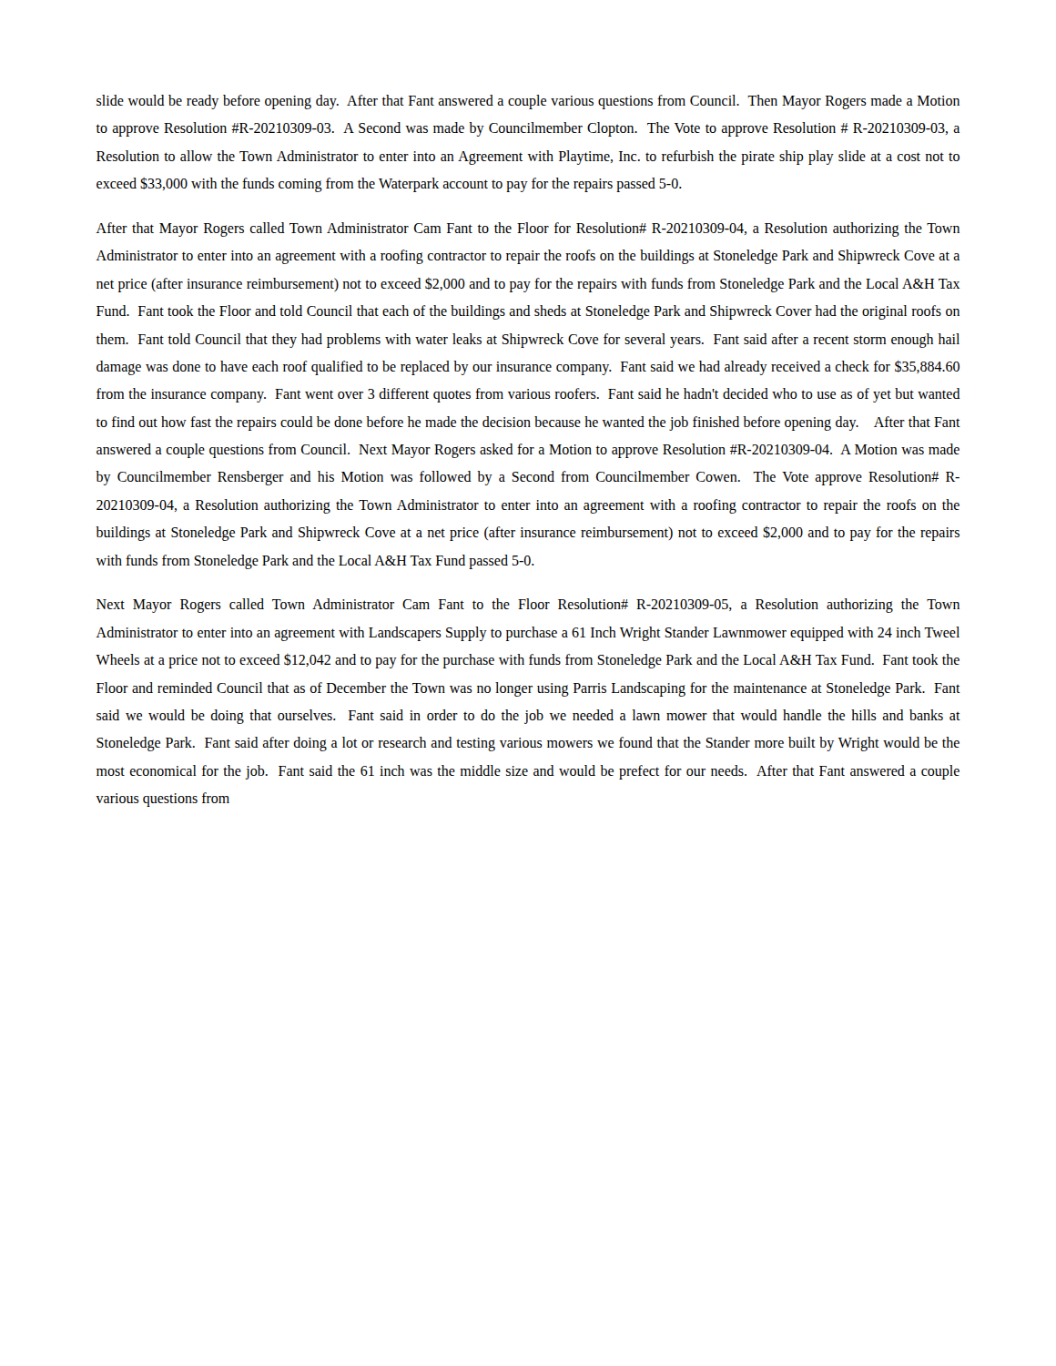slide would be ready before opening day. After that Fant answered a couple various questions from Council. Then Mayor Rogers made a Motion to approve Resolution #R-20210309-03. A Second was made by Councilmember Clopton. The Vote to approve Resolution # R-20210309-03, a Resolution to allow the Town Administrator to enter into an Agreement with Playtime, Inc. to refurbish the pirate ship play slide at a cost not to exceed $33,000 with the funds coming from the Waterpark account to pay for the repairs passed 5-0.
After that Mayor Rogers called Town Administrator Cam Fant to the Floor for Resolution# R-20210309-04, a Resolution authorizing the Town Administrator to enter into an agreement with a roofing contractor to repair the roofs on the buildings at Stoneledge Park and Shipwreck Cove at a net price (after insurance reimbursement) not to exceed $2,000 and to pay for the repairs with funds from Stoneledge Park and the Local A&H Tax Fund. Fant took the Floor and told Council that each of the buildings and sheds at Stoneledge Park and Shipwreck Cover had the original roofs on them. Fant told Council that they had problems with water leaks at Shipwreck Cove for several years. Fant said after a recent storm enough hail damage was done to have each roof qualified to be replaced by our insurance company. Fant said we had already received a check for $35,884.60 from the insurance company. Fant went over 3 different quotes from various roofers. Fant said he hadn't decided who to use as of yet but wanted to find out how fast the repairs could be done before he made the decision because he wanted the job finished before opening day. After that Fant answered a couple questions from Council. Next Mayor Rogers asked for a Motion to approve Resolution #R-20210309-04. A Motion was made by Councilmember Rensberger and his Motion was followed by a Second from Councilmember Cowen. The Vote approve Resolution# R-20210309-04, a Resolution authorizing the Town Administrator to enter into an agreement with a roofing contractor to repair the roofs on the buildings at Stoneledge Park and Shipwreck Cove at a net price (after insurance reimbursement) not to exceed $2,000 and to pay for the repairs with funds from Stoneledge Park and the Local A&H Tax Fund passed 5-0.
Next Mayor Rogers called Town Administrator Cam Fant to the Floor Resolution# R-20210309-05, a Resolution authorizing the Town Administrator to enter into an agreement with Landscapers Supply to purchase a 61 Inch Wright Stander Lawnmower equipped with 24 inch Tweel Wheels at a price not to exceed $12,042 and to pay for the purchase with funds from Stoneledge Park and the Local A&H Tax Fund. Fant took the Floor and reminded Council that as of December the Town was no longer using Parris Landscaping for the maintenance at Stoneledge Park. Fant said we would be doing that ourselves. Fant said in order to do the job we needed a lawn mower that would handle the hills and banks at Stoneledge Park. Fant said after doing a lot or research and testing various mowers we found that the Stander more built by Wright would be the most economical for the job. Fant said the 61 inch was the middle size and would be prefect for our needs. After that Fant answered a couple various questions from